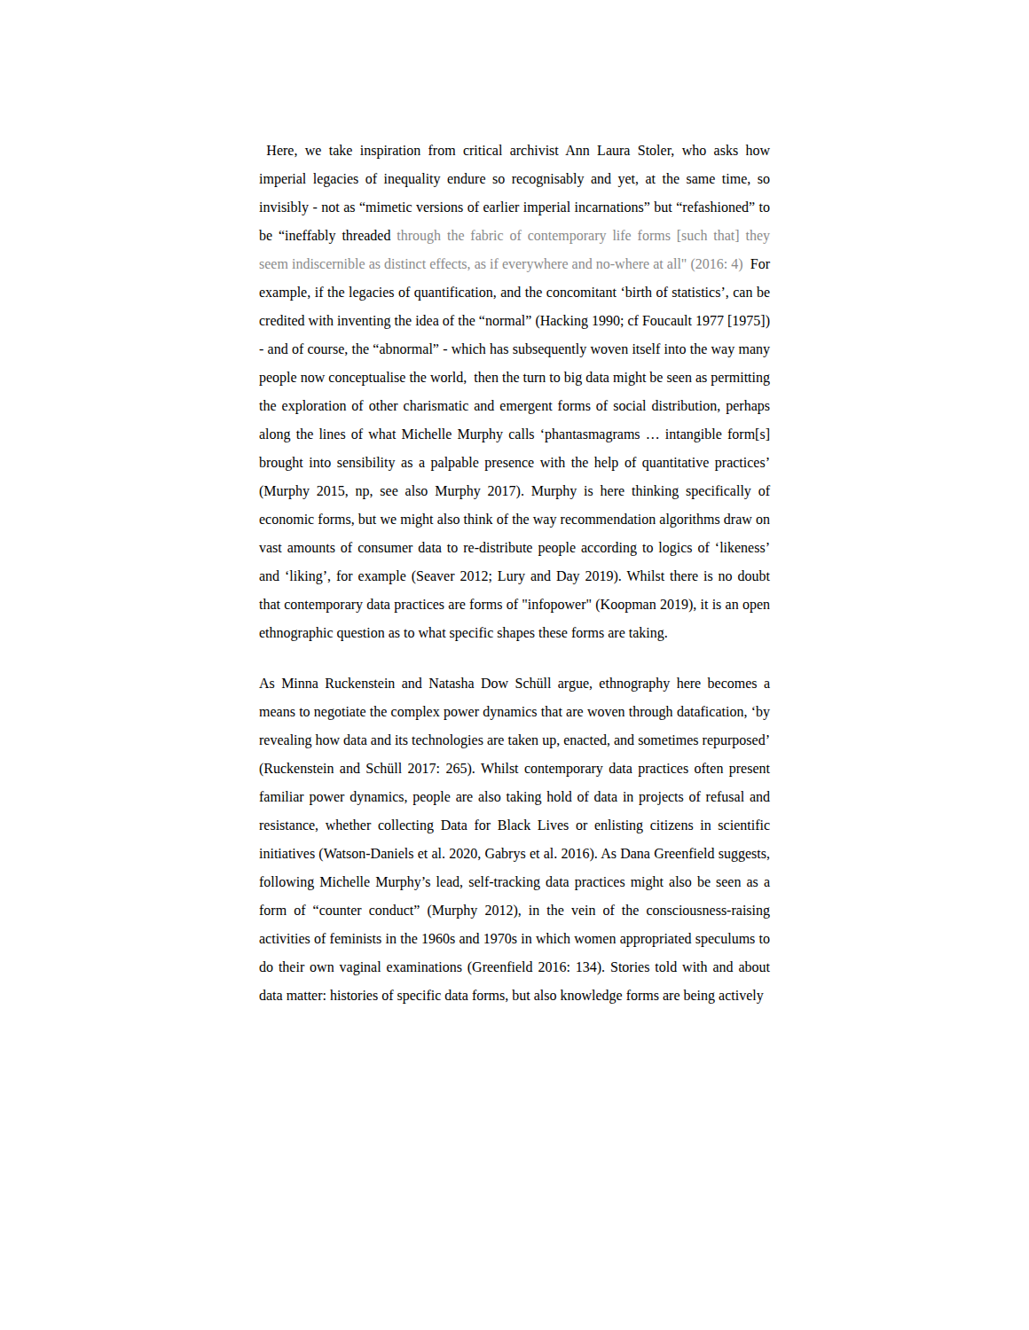Here, we take inspiration from critical archivist Ann Laura Stoler, who asks how imperial legacies of inequality endure so recognisably and yet, at the same time, so invisibly - not as “mimetic versions of earlier imperial incarnations” but “refashioned” to be “ineffably threaded through the fabric of contemporary life forms [such that] they seem indiscernible as distinct effects, as if everywhere and no-where at all" (2016: 4) For example, if the legacies of quantification, and the concomitant ‘birth of statistics’, can be credited with inventing the idea of the “normal” (Hacking 1990; cf Foucault 1977 [1975]) - and of course, the “abnormal” - which has subsequently woven itself into the way many people now conceptualise the world, then the turn to big data might be seen as permitting the exploration of other charismatic and emergent forms of social distribution, perhaps along the lines of what Michelle Murphy calls ‘phantasmagrams … intangible form[s] brought into sensibility as a palpable presence with the help of quantitative practices’ (Murphy 2015, np, see also Murphy 2017). Murphy is here thinking specifically of economic forms, but we might also think of the way recommendation algorithms draw on vast amounts of consumer data to re-distribute people according to logics of ‘likeness’ and ‘liking’, for example (Seaver 2012; Lury and Day 2019). Whilst there is no doubt that contemporary data practices are forms of "infopower" (Koopman 2019), it is an open ethnographic question as to what specific shapes these forms are taking.
As Minna Ruckenstein and Natasha Dow Schüll argue, ethnography here becomes a means to negotiate the complex power dynamics that are woven through datafication, ‘by revealing how data and its technologies are taken up, enacted, and sometimes repurposed’ (Ruckenstein and Schüll 2017: 265). Whilst contemporary data practices often present familiar power dynamics, people are also taking hold of data in projects of refusal and resistance, whether collecting Data for Black Lives or enlisting citizens in scientific initiatives (Watson-Daniels et al. 2020, Gabrys et al. 2016). As Dana Greenfield suggests, following Michelle Murphy’s lead, self-tracking data practices might also be seen as a form of “counter conduct” (Murphy 2012), in the vein of the consciousness-raising activities of feminists in the 1960s and 1970s in which women appropriated speculums to do their own vaginal examinations (Greenfield 2016: 134). Stories told with and about data matter: histories of specific data forms, but also knowledge forms are being actively